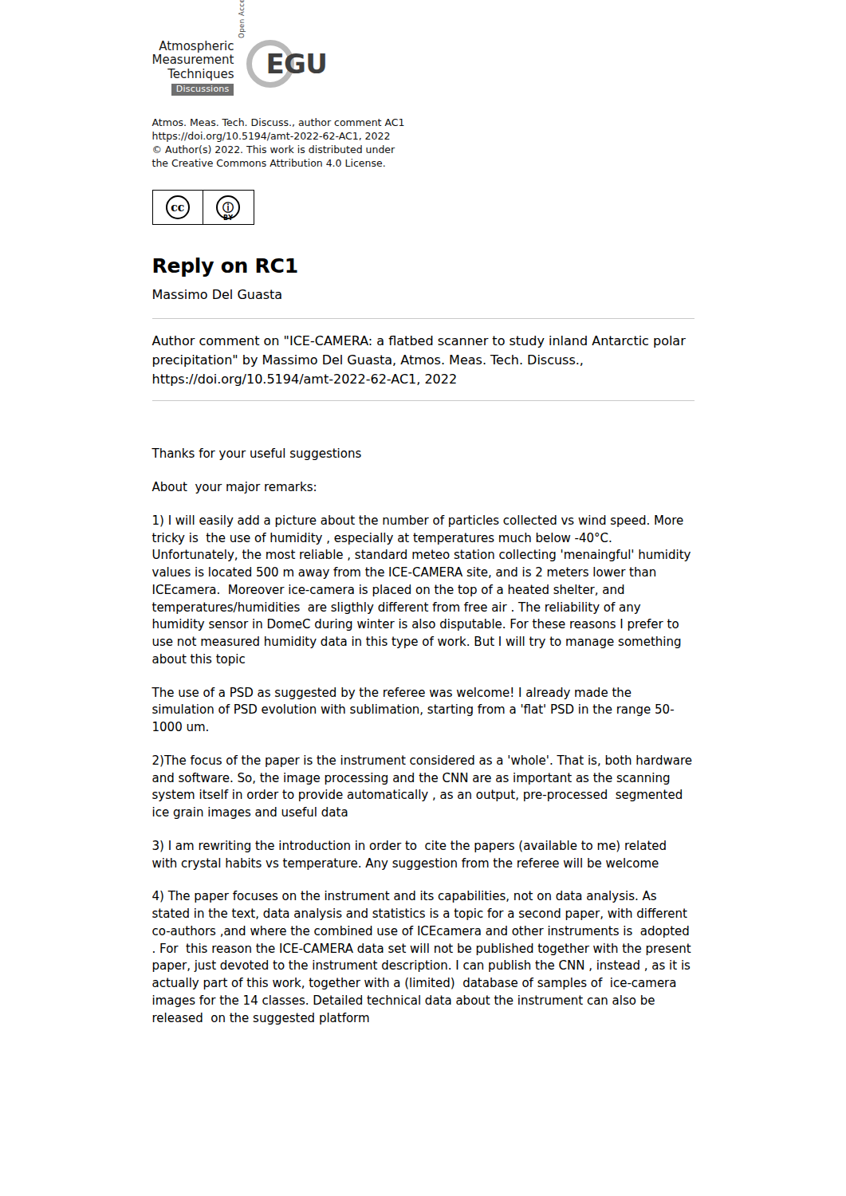Atmospheric Measurement Techniques Discussions
Open Access EGU
Atmos. Meas. Tech. Discuss., author comment AC1
https://doi.org/10.5194/amt-2022-62-AC1, 2022
© Author(s) 2022. This work is distributed under
the Creative Commons Attribution 4.0 License.
cc
ⓘ BY
Reply on RC1
Massimo Del Guasta
Author comment on "ICE-CAMERA: a flatbed scanner to study inland Antarctic polar precipitation" by Massimo Del Guasta, Atmos. Meas. Tech. Discuss., https://doi.org/10.5194/amt-2022-62-AC1, 2022
Thanks for your useful suggestions
About your major remarks:
1) I will easily add a picture about the number of particles collected vs wind speed. More tricky is the use of humidity , especially at temperatures much below -40°C. Unfortunately, the most reliable , standard meteo station collecting 'menaingful' humidity values is located 500 m away from the ICE-CAMERA site, and is 2 meters lower than ICEcamera. Moreover ice-camera is placed on the top of a heated shelter, and temperatures/humidities are sligthly different from free air . The reliability of any humidity sensor in DomeC during winter is also disputable. For these reasons I prefer to use not measured humidity data in this type of work. But I will try to manage something about this topic
The use of a PSD as suggested by the referee was welcome! I already made the simulation of PSD evolution with sublimation, starting from a 'flat' PSD in the range 50-1000 um.
2)The focus of the paper is the instrument considered as a 'whole'. That is, both hardware and software. So, the image processing and the CNN are as important as the scanning system itself in order to provide automatically , as an output, pre-processed segmented ice grain images and useful data
3) I am rewriting the introduction in order to cite the papers (available to me) related with crystal habits vs temperature. Any suggestion from the referee will be welcome
4) The paper focuses on the instrument and its capabilities, not on data analysis. As stated in the text, data analysis and statistics is a topic for a second paper, with different co-authors ,and where the combined use of ICEcamera and other instruments is adopted . For this reason the ICE-CAMERA data set will not be published together with the present paper, just devoted to the instrument description. I can publish the CNN , instead , as it is actually part of this work, together with a (limited) database of samples of ice-camera images for the 14 classes. Detailed technical data about the instrument can also be released on the suggested platform